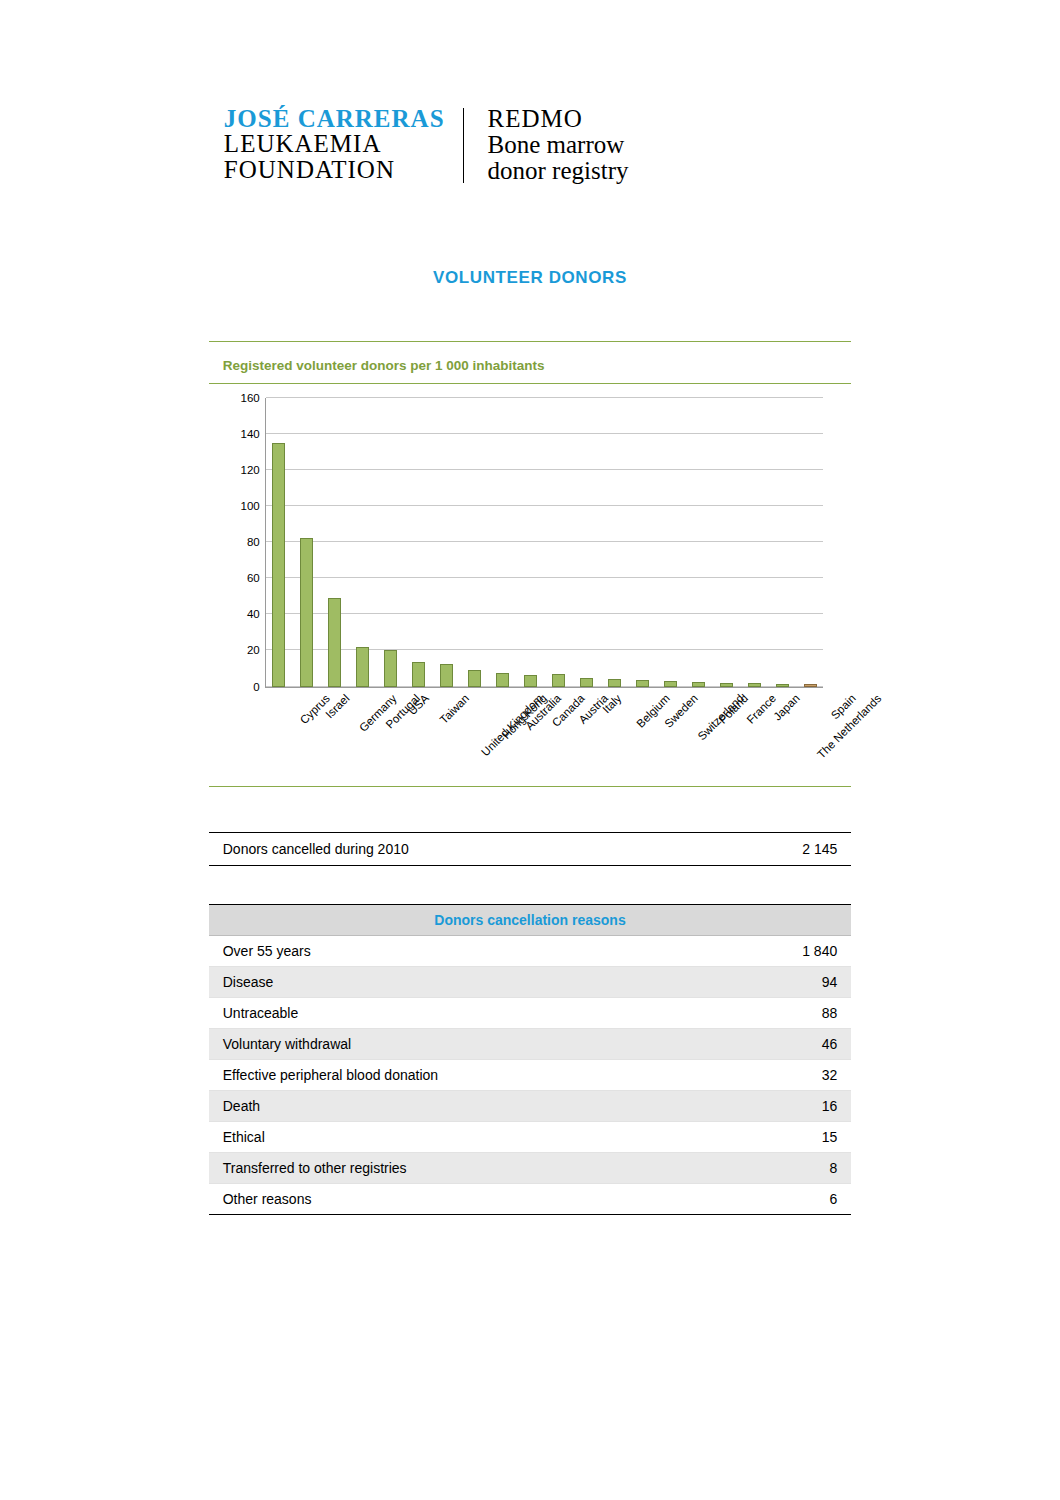JOSÉ CARRERAS
LEUKAEMIA
FOUNDATION
REDMO
Bone marrow
donor registry
VOLUNTEER DONORS
Registered volunteer donors per 1 000 inhabitants
160
140
120
100
80
60
40
20
0
Cyprus Israel Germany Portugal USA Taiwan United Kingdom Hong Kong Australia Canada Austria Italy Belgium Sweden Switzerland Poland France Japan The Netherlands Spain
Donors cancelled during 2010 2 145
Donors cancellation reasons
| Over 55 years | 1 840 |
| Disease | 94 |
| Untraceable | 88 |
| Voluntary withdrawal | 46 |
| Effective peripheral blood donation | 32 |
| Death | 16 |
| Ethical | 15 |
| Transferred to other registries | 8 |
| Other reasons | 6 |